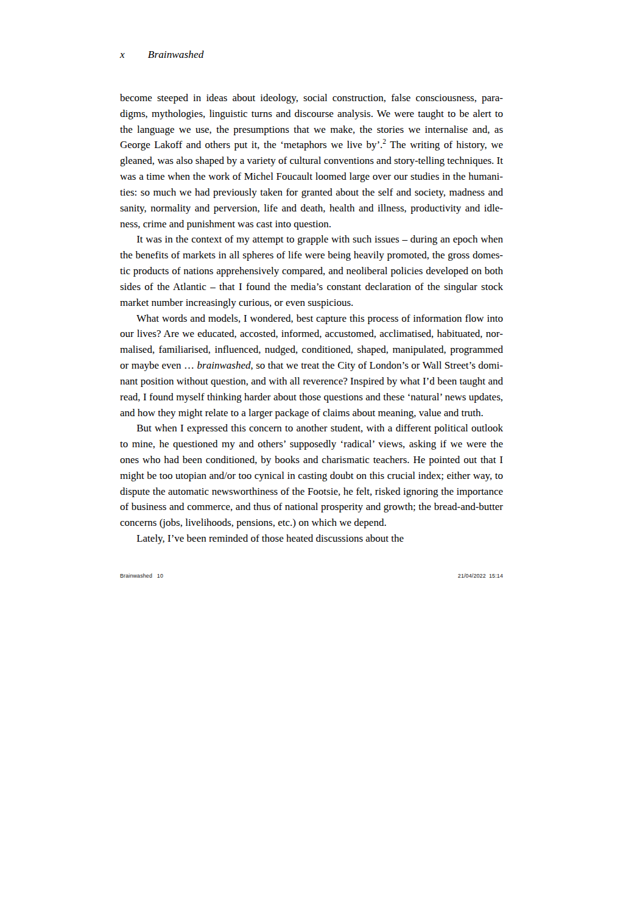x Brainwashed
become steeped in ideas about ideology, social construction, false consciousness, paradigms, mythologies, linguistic turns and discourse analysis. We were taught to be alert to the language we use, the presumptions that we make, the stories we internalise and, as George Lakoff and others put it, the ‘metaphors we live by’.2 The writing of history, we gleaned, was also shaped by a variety of cultural conventions and story-telling techniques. It was a time when the work of Michel Foucault loomed large over our studies in the humanities: so much we had previously taken for granted about the self and society, madness and sanity, normality and perversion, life and death, health and illness, productivity and idleness, crime and punishment was cast into question.
It was in the context of my attempt to grapple with such issues – during an epoch when the benefits of markets in all spheres of life were being heavily promoted, the gross domestic products of nations apprehensively compared, and neoliberal policies developed on both sides of the Atlantic – that I found the media’s constant declaration of the singular stock market number increasingly curious, or even suspicious.
What words and models, I wondered, best capture this process of information flow into our lives? Are we educated, accosted, informed, accustomed, acclimatised, habituated, normalised, familiarised, influenced, nudged, conditioned, shaped, manipulated, programmed or maybe even … brainwashed, so that we treat the City of London’s or Wall Street’s dominant position without question, and with all reverence? Inspired by what I’d been taught and read, I found myself thinking harder about those questions and these ‘natural’ news updates, and how they might relate to a larger package of claims about meaning, value and truth.
But when I expressed this concern to another student, with a different political outlook to mine, he questioned my and others’ supposedly ‘radical’ views, asking if we were the ones who had been conditioned, by books and charismatic teachers. He pointed out that I might be too utopian and/or too cynical in casting doubt on this crucial index; either way, to dispute the automatic newsworthiness of the Footsie, he felt, risked ignoring the importance of business and commerce, and thus of national prosperity and growth; the bread-and-butter concerns (jobs, livelihoods, pensions, etc.) on which we depend.
Lately, I’ve been reminded of those heated discussions about the
Brainwashed 10 21/04/2022 15:14